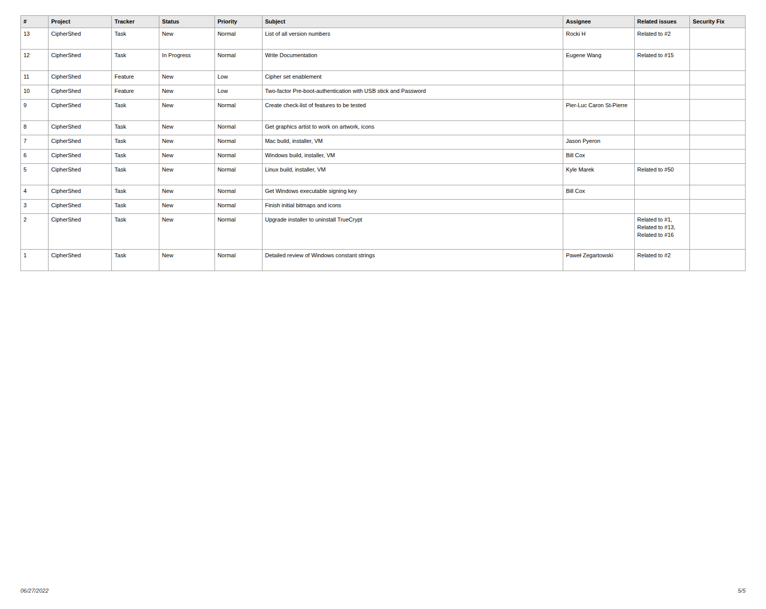| # | Project | Tracker | Status | Priority | Subject | Assignee | Related issues | Security Fix |
| --- | --- | --- | --- | --- | --- | --- | --- | --- |
| 13 | CipherShed | Task | New | Normal | List of all version numbers | Rocki H | Related to #2 | |
| 12 | CipherShed | Task | In Progress | Normal | Write Documentation | Eugene Wang | Related to #15 | |
| 11 | CipherShed | Feature | New | Low | Cipher set enablement | | | |
| 10 | CipherShed | Feature | New | Low | Two-factor Pre-boot-authentication with USB stick and Password | | | |
| 9 | CipherShed | Task | New | Normal | Create check-list of features to be tested | Pier-Luc Caron St-Pierre | | |
| 8 | CipherShed | Task | New | Normal | Get graphics artist to work on artwork, icons | | | |
| 7 | CipherShed | Task | New | Normal | Mac build, installer, VM | Jason Pyeron | | |
| 6 | CipherShed | Task | New | Normal | Windows build, installer, VM | Bill Cox | | |
| 5 | CipherShed | Task | New | Normal | Linux build, installer, VM | Kyle Marek | Related to #50 | |
| 4 | CipherShed | Task | New | Normal | Get Windows executable signing key | Bill Cox | | |
| 3 | CipherShed | Task | New | Normal | Finish initial bitmaps and icons | | | |
| 2 | CipherShed | Task | New | Normal | Upgrade installer to uninstall TrueCrypt | | Related to #1, Related to #13, Related to #16 | |
| 1 | CipherShed | Task | New | Normal | Detailed review of Windows constant strings | Paweł Zegartowski | Related to #2 | |
06/27/2022 5/5